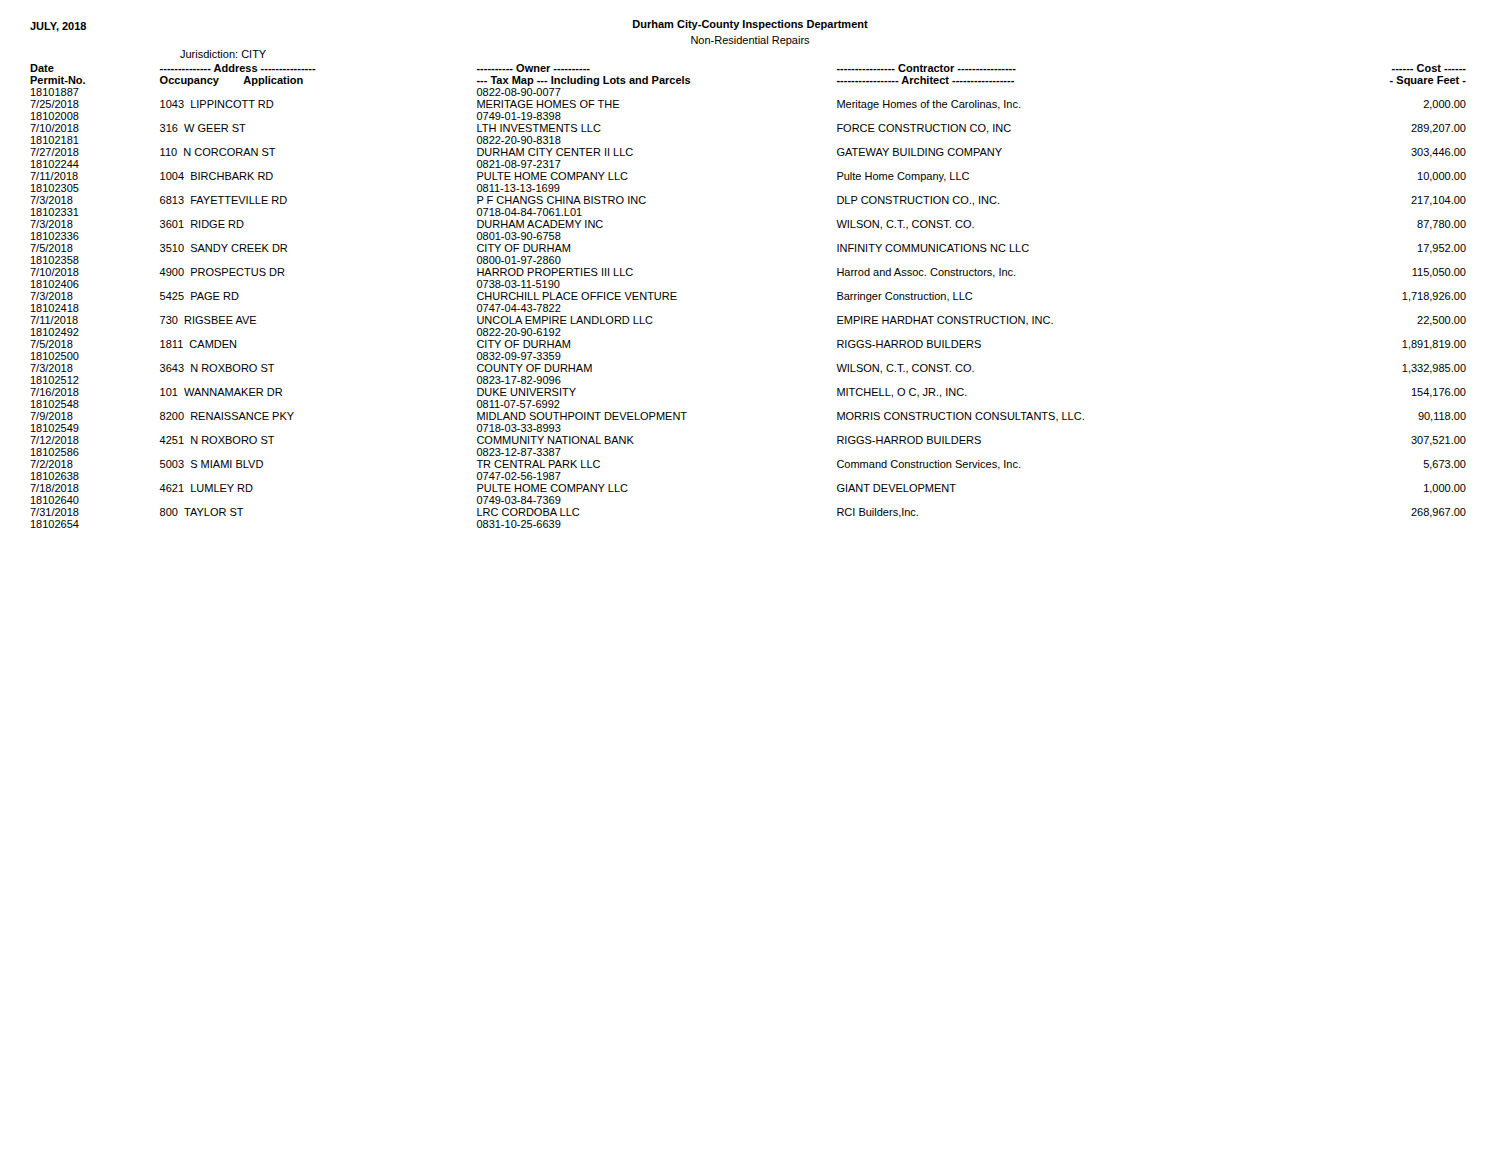JULY, 2018
Durham City-County Inspections Department
Non-Residential Repairs
Jurisdiction: CITY
| Date | -------------- Address --------------- | ---------- Owner ---------- | ---------------- Contractor ---------------- | ------ Cost ------ |
| Permit-No. | Occupancy Application | --- Tax Map --- Including Lots and Parcels | ----------------- Architect ----------------- | - Square Feet - |
| 18101887 | | 0822-08-90-0077 | | |
| 7/25/2018 | 1043 LIPPINCOTT RD | MERITAGE HOMES OF THE | Meritage Homes of the Carolinas, Inc. | 2,000.00 |
| 18102008 | | 0749-01-19-8398 | | |
| 7/10/2018 | 316 W GEER ST | LTH INVESTMENTS LLC | FORCE CONSTRUCTION CO, INC | 289,207.00 |
| 18102181 | | 0822-20-90-8318 | | |
| 7/27/2018 | 110 N CORCORAN ST | DURHAM CITY CENTER II LLC | GATEWAY BUILDING COMPANY | 303,446.00 |
| 18102244 | | 0821-08-97-2317 | | |
| 7/11/2018 | 1004 BIRCHBARK RD | PULTE HOME COMPANY LLC | Pulte Home Company, LLC | 10,000.00 |
| 18102305 | | 0811-13-13-1699 | | |
| 7/3/2018 | 6813 FAYETTEVILLE RD | P F CHANGS CHINA BISTRO INC | DLP CONSTRUCTION CO., INC. | 217,104.00 |
| 18102331 | | 0718-04-84-7061.L01 | | |
| 7/3/2018 | 3601 RIDGE RD | DURHAM ACADEMY INC | WILSON, C.T., CONST. CO. | 87,780.00 |
| 18102336 | | 0801-03-90-6758 | | |
| 7/5/2018 | 3510 SANDY CREEK DR | CITY OF DURHAM | INFINITY COMMUNICATIONS NC LLC | 17,952.00 |
| 18102358 | | 0800-01-97-2860 | | |
| 7/10/2018 | 4900 PROSPECTUS DR | HARROD PROPERTIES III LLC | Harrod and Assoc. Constructors, Inc. | 115,050.00 |
| 18102406 | | 0738-03-11-5190 | | |
| 7/3/2018 | 5425 PAGE RD | CHURCHILL PLACE OFFICE VENTURE | Barringer Construction, LLC | 1,718,926.00 |
| 18102418 | | 0747-04-43-7822 | | |
| 7/11/2018 | 730 RIGSBEE AVE | UNCOLA EMPIRE LANDLORD LLC | EMPIRE HARDHAT CONSTRUCTION, INC. | 22,500.00 |
| 18102492 | | 0822-20-90-6192 | | |
| 7/5/2018 | 1811 CAMDEN | CITY OF DURHAM | RIGGS-HARROD BUILDERS | 1,891,819.00 |
| 18102500 | | 0832-09-97-3359 | | |
| 7/3/2018 | 3643 N ROXBORO ST | COUNTY OF DURHAM | WILSON, C.T., CONST. CO. | 1,332,985.00 |
| 18102512 | | 0823-17-82-9096 | | |
| 7/16/2018 | 101 WANNAMAKER DR | DUKE UNIVERSITY | MITCHELL, O C, JR., INC. | 154,176.00 |
| 18102548 | | 0811-07-57-6992 | | |
| 7/9/2018 | 8200 RENAISSANCE PKY | MIDLAND SOUTHPOINT DEVELOPMENT | MORRIS CONSTRUCTION CONSULTANTS, LLC. | 90,118.00 |
| 18102549 | | 0718-03-33-8993 | | |
| 7/12/2018 | 4251 N ROXBORO ST | COMMUNITY NATIONAL BANK | RIGGS-HARROD BUILDERS | 307,521.00 |
| 18102586 | | 0823-12-87-3387 | | |
| 7/2/2018 | 5003 S MIAMI BLVD | TR CENTRAL PARK LLC | Command Construction Services, Inc. | 5,673.00 |
| 18102638 | | 0747-02-56-1987 | | |
| 7/18/2018 | 4621 LUMLEY RD | PULTE HOME COMPANY LLC | GIANT DEVELOPMENT | 1,000.00 |
| 18102640 | | 0749-03-84-7369 | | |
| 7/31/2018 | 800 TAYLOR ST | LRC CORDOBA LLC | RCI Builders,Inc. | 268,967.00 |
| 18102654 | | 0831-10-25-6639 | | |